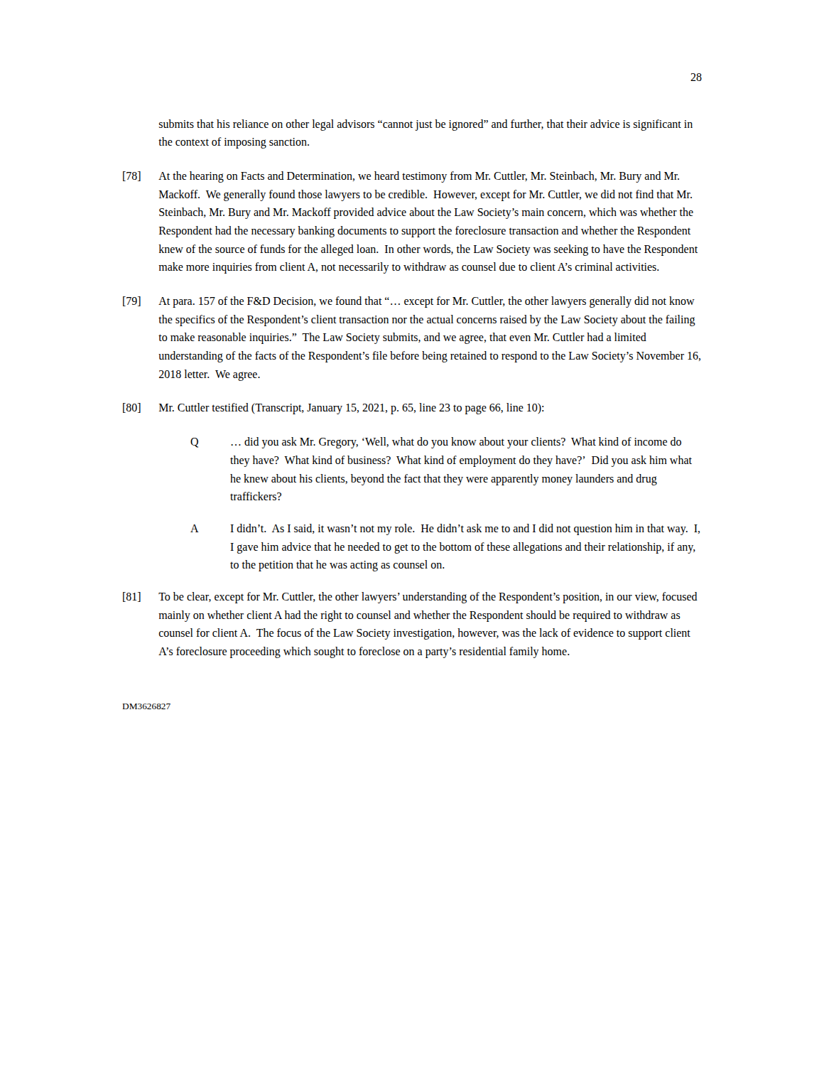28
submits that his reliance on other legal advisors “cannot just be ignored” and further, that their advice is significant in the context of imposing sanction.
[78]
At the hearing on Facts and Determination, we heard testimony from Mr. Cuttler, Mr. Steinbach, Mr. Bury and Mr. Mackoff. We generally found those lawyers to be credible. However, except for Mr. Cuttler, we did not find that Mr. Steinbach, Mr. Bury and Mr. Mackoff provided advice about the Law Society’s main concern, which was whether the Respondent had the necessary banking documents to support the foreclosure transaction and whether the Respondent knew of the source of funds for the alleged loan. In other words, the Law Society was seeking to have the Respondent make more inquiries from client A, not necessarily to withdraw as counsel due to client A’s criminal activities.
[79]
At para. 157 of the F&D Decision, we found that “… except for Mr. Cuttler, the other lawyers generally did not know the specifics of the Respondent’s client transaction nor the actual concerns raised by the Law Society about the failing to make reasonable inquiries.” The Law Society submits, and we agree, that even Mr. Cuttler had a limited understanding of the facts of the Respondent’s file before being retained to respond to the Law Society’s November 16, 2018 letter. We agree.
[80]
Mr. Cuttler testified (Transcript, January 15, 2021, p. 65, line 23 to page 66, line 10):
Q
… did you ask Mr. Gregory, ‘Well, what do you know about your clients? What kind of income do they have? What kind of business? What kind of employment do they have?’ Did you ask him what he knew about his clients, beyond the fact that they were apparently money launders and drug traffickers?
A
I didn’t. As I said, it wasn’t not my role. He didn’t ask me to and I did not question him in that way. I, I gave him advice that he needed to get to the bottom of these allegations and their relationship, if any, to the petition that he was acting as counsel on.
[81]
To be clear, except for Mr. Cuttler, the other lawyers’ understanding of the Respondent’s position, in our view, focused mainly on whether client A had the right to counsel and whether the Respondent should be required to withdraw as counsel for client A. The focus of the Law Society investigation, however, was the lack of evidence to support client A’s foreclosure proceeding which sought to foreclose on a party’s residential family home.
DM3626827